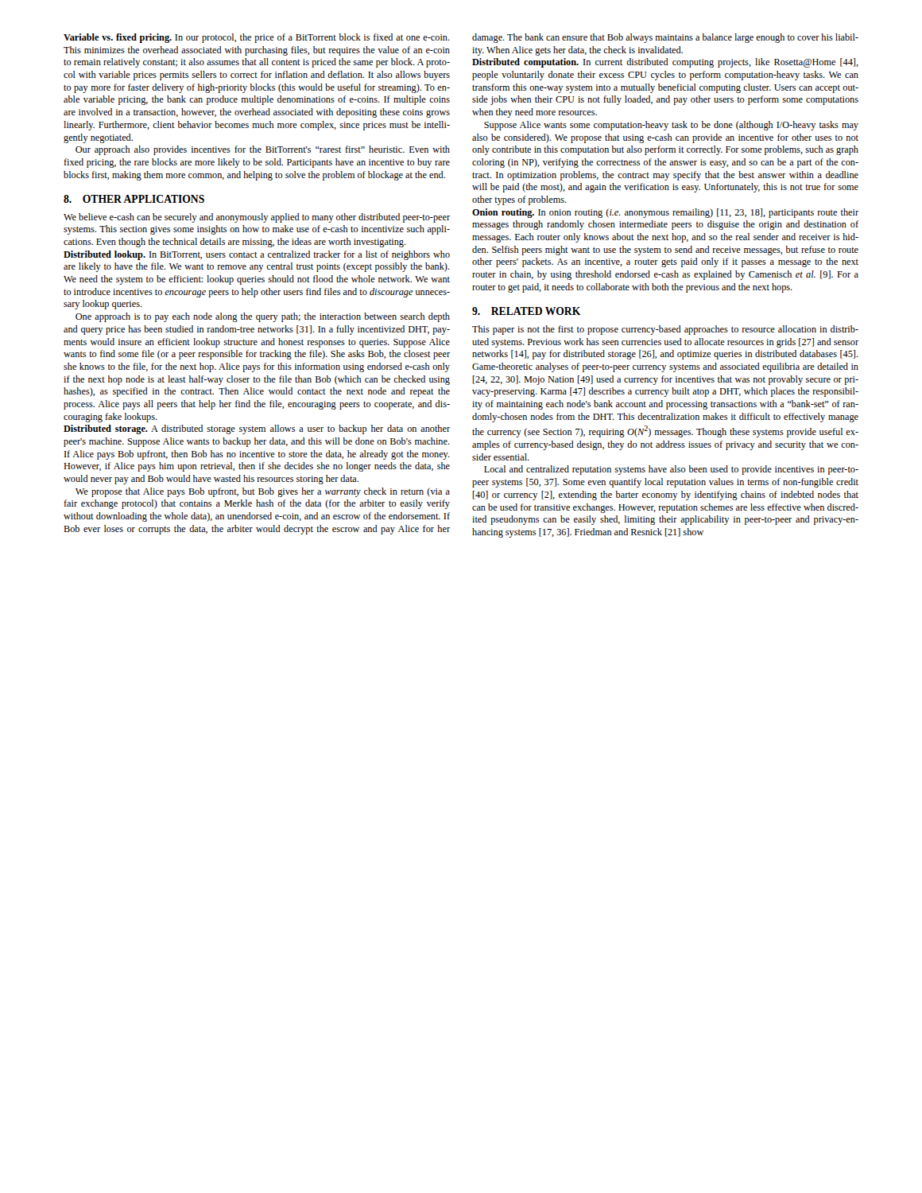Variable vs. fixed pricing. In our protocol, the price of a BitTorrent block is fixed at one e-coin. This minimizes the overhead associated with purchasing files, but requires the value of an e-coin to remain relatively constant; it also assumes that all content is priced the same per block. A protocol with variable prices permits sellers to correct for inflation and deflation. It also allows buyers to pay more for faster delivery of high-priority blocks (this would be useful for streaming). To enable variable pricing, the bank can produce multiple denominations of e-coins. If multiple coins are involved in a transaction, however, the overhead associated with depositing these coins grows linearly. Furthermore, client behavior becomes much more complex, since prices must be intelligently negotiated.
Our approach also provides incentives for the BitTorrent's “rarest first” heuristic. Even with fixed pricing, the rare blocks are more likely to be sold. Participants have an incentive to buy rare blocks first, making them more common, and helping to solve the problem of blockage at the end.
8. OTHER APPLICATIONS
We believe e-cash can be securely and anonymously applied to many other distributed peer-to-peer systems. This section gives some insights on how to make use of e-cash to incentivize such applications. Even though the technical details are missing, the ideas are worth investigating.
Distributed lookup. In BitTorrent, users contact a centralized tracker for a list of neighbors who are likely to have the file. We want to remove any central trust points (except possibly the bank). We need the system to be efficient: lookup queries should not flood the whole network. We want to introduce incentives to encourage peers to help other users find files and to discourage unnecessary lookup queries.
One approach is to pay each node along the query path; the interaction between search depth and query price has been studied in random-tree networks [31]. In a fully incentivized DHT, payments would insure an efficient lookup structure and honest responses to queries. Suppose Alice wants to find some file (or a peer responsible for tracking the file). She asks Bob, the closest peer she knows to the file, for the next hop. Alice pays for this information using endorsed e-cash only if the next hop node is at least half-way closer to the file than Bob (which can be checked using hashes), as specified in the contract. Then Alice would contact the next node and repeat the process. Alice pays all peers that help her find the file, encouraging peers to cooperate, and discouraging fake lookups.
Distributed storage. A distributed storage system allows a user to backup her data on another peer's machine. Suppose Alice wants to backup her data, and this will be done on Bob's machine. If Alice pays Bob upfront, then Bob has no incentive to store the data, he already got the money. However, if Alice pays him upon retrieval, then if she decides she no longer needs the data, she would never pay and Bob would have wasted his resources storing her data.
We propose that Alice pays Bob upfront, but Bob gives her a warranty check in return (via a fair exchange protocol) that contains a Merkle hash of the data (for the arbiter to easily verify without downloading the whole data), an unendorsed e-coin, and an escrow of the endorsement. If Bob ever loses or corrupts the data, the arbiter would decrypt the escrow and pay Alice for her damage. The bank can ensure that Bob always maintains a balance large enough to cover his liability. When Alice gets her data, the check is invalidated.
Distributed computation. In current distributed computing projects, like Rosetta@Home [44], people voluntarily donate their excess CPU cycles to perform computation-heavy tasks. We can transform this one-way system into a mutually beneficial computing cluster. Users can accept outside jobs when their CPU is not fully loaded, and pay other users to perform some computations when they need more resources.
Suppose Alice wants some computation-heavy task to be done (although I/O-heavy tasks may also be considered). We propose that using e-cash can provide an incentive for other uses to not only contribute in this computation but also perform it correctly. For some problems, such as graph coloring (in NP), verifying the correctness of the answer is easy, and so can be a part of the contract. In optimization problems, the contract may specify that the best answer within a deadline will be paid (the most), and again the verification is easy. Unfortunately, this is not true for some other types of problems.
Onion routing. In onion routing (i.e. anonymous remailing) [11, 23, 18], participants route their messages through randomly chosen intermediate peers to disguise the origin and destination of messages. Each router only knows about the next hop, and so the real sender and receiver is hidden. Selfish peers might want to use the system to send and receive messages, but refuse to route other peers' packets. As an incentive, a router gets paid only if it passes a message to the next router in chain, by using threshold endorsed e-cash as explained by Camenisch et al. [9]. For a router to get paid, it needs to collaborate with both the previous and the next hops.
9. RELATED WORK
This paper is not the first to propose currency-based approaches to resource allocation in distributed systems. Previous work has seen currencies used to allocate resources in grids [27] and sensor networks [14], pay for distributed storage [26], and optimize queries in distributed databases [45]. Game-theoretic analyses of peer-to-peer currency systems and associated equilibria are detailed in [24, 22, 30]. Mojo Nation [49] used a currency for incentives that was not provably secure or privacy-preserving. Karma [47] describes a currency built atop a DHT, which places the responsibility of maintaining each node's bank account and processing transactions with a “bank-set” of randomly-chosen nodes from the DHT. This decentralization makes it difficult to effectively manage the currency (see Section 7), requiring O(N2) messages. Though these systems provide useful examples of currency-based design, they do not address issues of privacy and security that we consider essential.
Local and centralized reputation systems have also been used to provide incentives in peer-to-peer systems [50, 37]. Some even quantify local reputation values in terms of non-fungible credit [40] or currency [2], extending the barter economy by identifying chains of indebted nodes that can be used for transitive exchanges. However, reputation schemes are less effective when discredited pseudonyms can be easily shed, limiting their applicability in peer-to-peer and privacy-enhancing systems [17, 36]. Friedman and Resnick [21] show